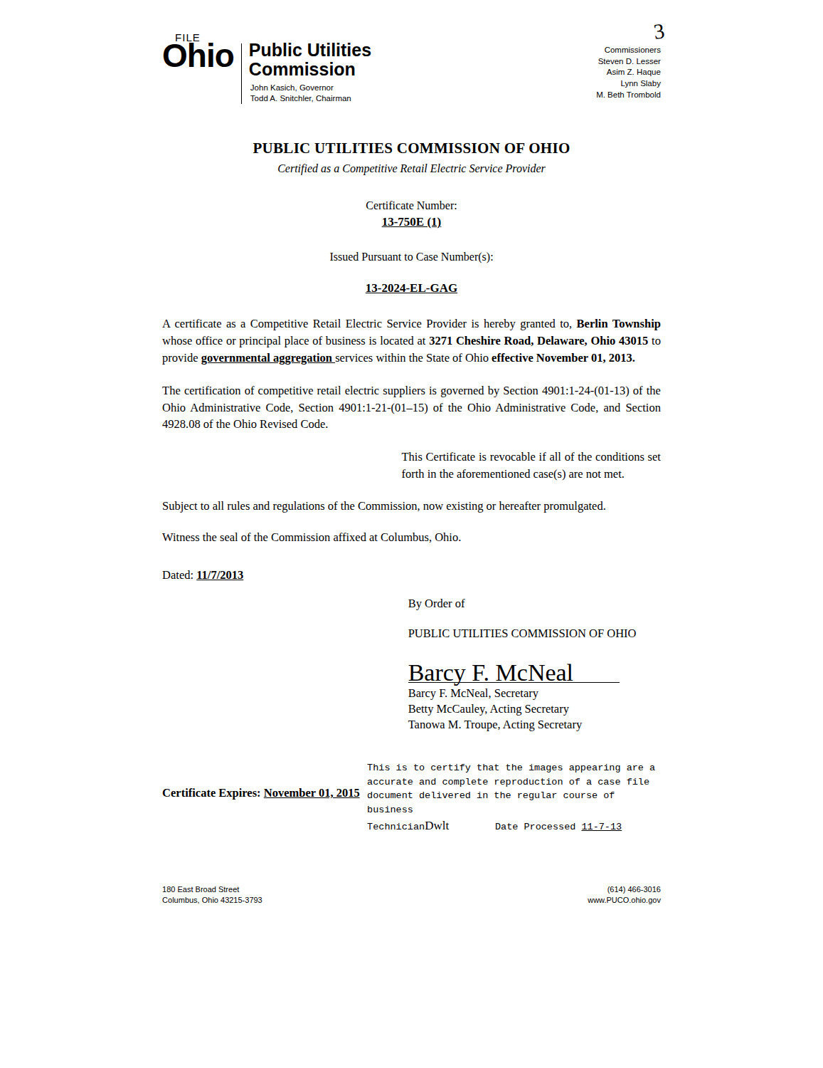3
FILE
Ohio
Public Utilities
Commission
John Kasich, Governor
Todd A. Snitchler, Chairman
Commissioners
Steven D. Lesser
Asim Z. Haque
Lynn Slaby
M. Beth Trombold
PUBLIC UTILITIES COMMISSION OF OHIO
Certified as a Competitive Retail Electric Service Provider
Certificate Number:
13-750E (1)
Issued Pursuant to Case Number(s):
13-2024-EL-GAG
A certificate as a Competitive Retail Electric Service Provider is hereby granted to, Berlin Township whose office or principal place of business is located at 3271 Cheshire Road, Delaware, Ohio 43015 to provide governmental aggregation services within the State of Ohio effective November 01, 2013.
The certification of competitive retail electric suppliers is governed by Section 4901:1-24-(01-13) of the Ohio Administrative Code, Section 4901:1-21-(01–15) of the Ohio Administrative Code, and Section 4928.08 of the Ohio Revised Code.
This Certificate is revocable if all of the conditions set forth in the aforementioned case(s) are not met.
Subject to all rules and regulations of the Commission, now existing or hereafter promulgated.
Witness the seal of the Commission affixed at Columbus, Ohio.
Dated: 11/7/2013
By Order of
PUBLIC UTILITIES COMMISSION OF OHIO
Barcy F. McNeal
Barcy F. McNeal, Secretary
Betty McCauley, Acting Secretary
Tanowa M. Troupe, Acting Secretary
Certificate Expires: November 01, 2015
This is to certify that the images appearing are a accurate and complete reproduction of a case file document delivered in the regular course of business
TechnicianDwlt Date Processed 11-7-13
180 East Broad Street
Columbus, Ohio 43215-3793
(614) 466-3016
www.PUCO.ohio.gov